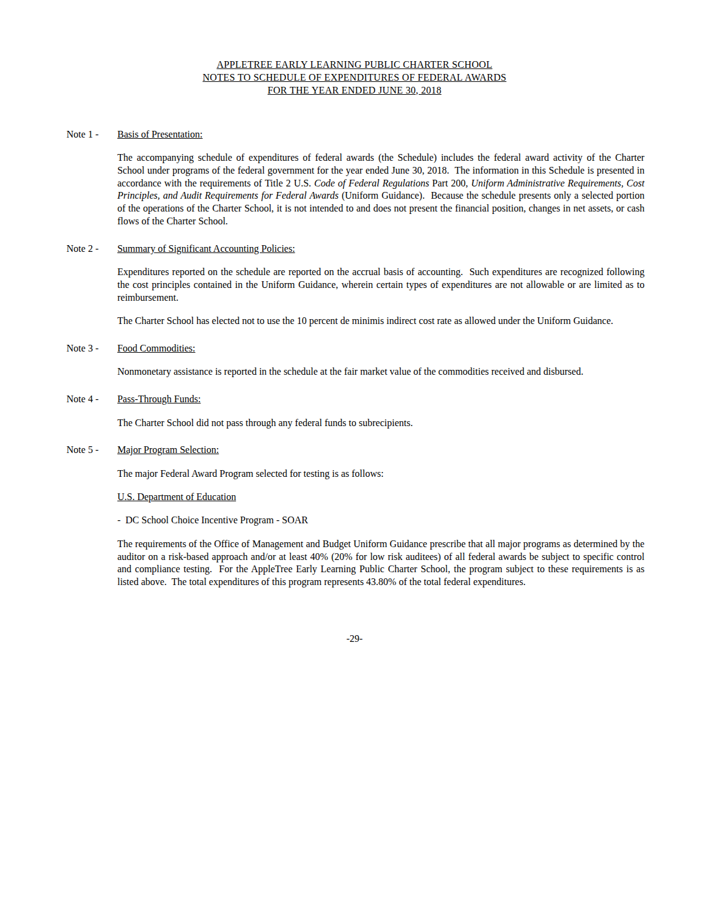APPLETREE EARLY LEARNING PUBLIC CHARTER SCHOOL
NOTES TO SCHEDULE OF EXPENDITURES OF FEDERAL AWARDS
FOR THE YEAR ENDED JUNE 30, 2018
Note 1 -
Basis of Presentation:
The accompanying schedule of expenditures of federal awards (the Schedule) includes the federal award activity of the Charter School under programs of the federal government for the year ended June 30, 2018. The information in this Schedule is presented in accordance with the requirements of Title 2 U.S. Code of Federal Regulations Part 200, Uniform Administrative Requirements, Cost Principles, and Audit Requirements for Federal Awards (Uniform Guidance). Because the schedule presents only a selected portion of the operations of the Charter School, it is not intended to and does not present the financial position, changes in net assets, or cash flows of the Charter School.
Note 2 -
Summary of Significant Accounting Policies:
Expenditures reported on the schedule are reported on the accrual basis of accounting. Such expenditures are recognized following the cost principles contained in the Uniform Guidance, wherein certain types of expenditures are not allowable or are limited as to reimbursement.
The Charter School has elected not to use the 10 percent de minimis indirect cost rate as allowed under the Uniform Guidance.
Note 3 -
Food Commodities:
Nonmonetary assistance is reported in the schedule at the fair market value of the commodities received and disbursed.
Note 4 -
Pass-Through Funds:
The Charter School did not pass through any federal funds to subrecipients.
Note 5 -
Major Program Selection:
The major Federal Award Program selected for testing is as follows:
U.S. Department of Education
- DC School Choice Incentive Program - SOAR
The requirements of the Office of Management and Budget Uniform Guidance prescribe that all major programs as determined by the auditor on a risk-based approach and/or at least 40% (20% for low risk auditees) of all federal awards be subject to specific control and compliance testing. For the AppleTree Early Learning Public Charter School, the program subject to these requirements is as listed above. The total expenditures of this program represents 43.80% of the total federal expenditures.
-29-